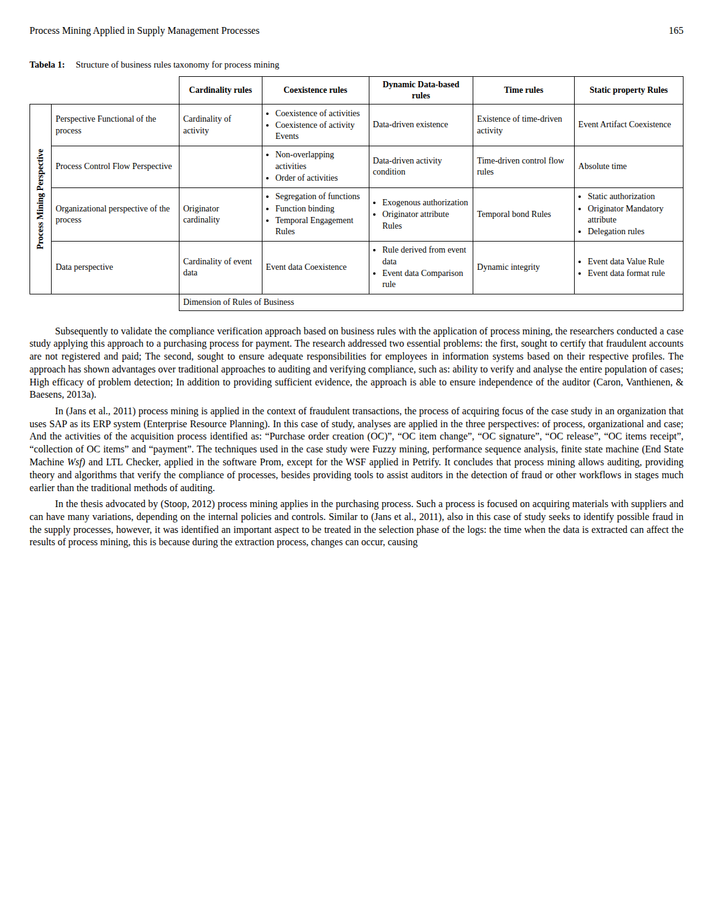Process Mining Applied in Supply Management Processes 165
Tabela 1: Structure of business rules taxonomy for process mining
| | | Cardinality rules | Coexistence rules | Dynamic Data-based rules | Time rules | Static property Rules |
| --- | --- | --- | --- | --- | --- | --- |
| Process Mining Perspective | Perspective Functional of the process | Cardinality of activity | Coexistence of activities Coexistence of activity Events | Data-driven existence | Existence of time-driven activity | Event Artifact Coexistence |
| Process Control Flow Perspective | | Non-overlapping activities Order of activities | Data-driven activity condition | Time-driven control flow rules | Absolute time |
| Organizational perspective of the process | Originator cardinality | Segregation of functions Function binding Temporal Engagement Rules | Exogenous authorization Originator attribute Rules | Temporal bond Rules | Static authorization Originator Mandatory attribute Delegation rules |
| Data perspective | Cardinality of event data | Event data Coexistence | Rule derived from event data Event data Comparison rule | Dynamic integrity | Event data Value Rule Event data format rule |
| | | Dimension of Rules of Business |
Subsequently to validate the compliance verification approach based on business rules with the application of process mining, the researchers conducted a case study applying this approach to a purchasing process for payment. The research addressed two essential problems: the first, sought to certify that fraudulent accounts are not registered and paid; The second, sought to ensure adequate responsibilities for employees in information systems based on their respective profiles. The approach has shown advantages over traditional approaches to auditing and verifying compliance, such as: ability to verify and analyse the entire population of cases; High efficacy of problem detection; In addition to providing sufficient evidence, the approach is able to ensure independence of the auditor (Caron, Vanthienen, & Baesens, 2013a).
In (Jans et al., 2011) process mining is applied in the context of fraudulent transactions, the process of acquiring focus of the case study in an organization that uses SAP as its ERP system (Enterprise Resource Planning). In this case of study, analyses are applied in the three perspectives: of process, organizational and case; And the activities of the acquisition process identified as: “Purchase order creation (OC)”, “OC item change”, “OC signature”, “OC release”, “OC items receipt”, “collection of OC items” and “payment”. The techniques used in the case study were Fuzzy mining, performance sequence analysis, finite state machine (End State Machine Wsf) and LTL Checker, applied in the software Prom, except for the WSF applied in Petrify. It concludes that process mining allows auditing, providing theory and algorithms that verify the compliance of processes, besides providing tools to assist auditors in the detection of fraud or other workflows in stages much earlier than the traditional methods of auditing.
In the thesis advocated by (Stoop, 2012) process mining applies in the purchasing process. Such a process is focused on acquiring materials with suppliers and can have many variations, depending on the internal policies and controls. Similar to (Jans et al., 2011), also in this case of study seeks to identify possible fraud in the supply processes, however, it was identified an important aspect to be treated in the selection phase of the logs: the time when the data is extracted can affect the results of process mining, this is because during the extraction process, changes can occur, causing